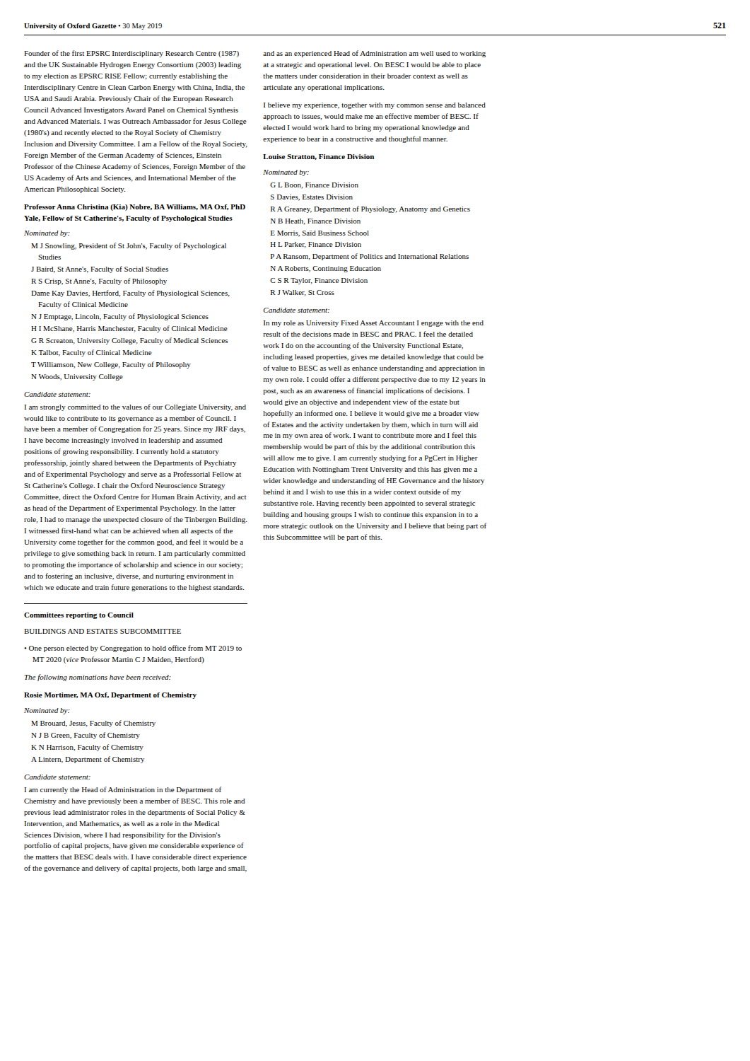University of Oxford Gazette • 30 May 2019
521
Founder of the first EPSRC Interdisciplinary Research Centre (1987) and the UK Sustainable Hydrogen Energy Consortium (2003) leading to my election as EPSRC RISE Fellow; currently establishing the Interdisciplinary Centre in Clean Carbon Energy with China, India, the USA and Saudi Arabia. Previously Chair of the European Research Council Advanced Investigators Award Panel on Chemical Synthesis and Advanced Materials. I was Outreach Ambassador for Jesus College (1980's) and recently elected to the Royal Society of Chemistry Inclusion and Diversity Committee. I am a Fellow of the Royal Society, Foreign Member of the German Academy of Sciences, Einstein Professor of the Chinese Academy of Sciences, Foreign Member of the US Academy of Arts and Sciences, and International Member of the American Philosophical Society.
Professor Anna Christina (Kia) Nobre, BA Williams, MA Oxf, PhD Yale, Fellow of St Catherine's, Faculty of Psychological Studies
Nominated by:
M J Snowling, President of St John's, Faculty of Psychological Studies
J Baird, St Anne's, Faculty of Social Studies
R S Crisp, St Anne's, Faculty of Philosophy
Dame Kay Davies, Hertford, Faculty of Physiological Sciences, Faculty of Clinical Medicine
N J Emptage, Lincoln, Faculty of Physiological Sciences
H I McShane, Harris Manchester, Faculty of Clinical Medicine
G R Screaton, University College, Faculty of Medical Sciences
K Talbot, Faculty of Clinical Medicine
T Williamson, New College, Faculty of Philosophy
N Woods, University College
Candidate statement:
I am strongly committed to the values of our Collegiate University, and would like to contribute to its governance as a member of Council. I have been a member of Congregation for 25 years. Since my JRF days, I have become increasingly involved in leadership and assumed positions of growing responsibility. I currently hold a statutory professorship, jointly shared between the Departments of Psychiatry and of Experimental Psychology and serve as a Professorial Fellow at St Catherine's College. I chair the Oxford Neuroscience Strategy Committee, direct the Oxford Centre for Human Brain Activity, and act as head of the Department of Experimental Psychology. In the latter role, I had to manage the unexpected closure of the Tinbergen Building. I witnessed first-hand what can be achieved when all aspects of the University come together for the common good, and feel it would be a privilege to give something back in return. I am particularly committed to promoting the importance of scholarship and science in our society; and to fostering an inclusive, diverse, and nurturing environment in which we educate and train future generations to the highest standards.
Committees reporting to Council
Buildings and Estates Subcommittee
• One person elected by Congregation to hold office from MT 2019 to MT 2020 (vice Professor Martin C J Maiden, Hertford)
The following nominations have been received:
Rosie Mortimer, MA Oxf, Department of Chemistry
Nominated by:
M Brouard, Jesus, Faculty of Chemistry
N J B Green, Faculty of Chemistry
K N Harrison, Faculty of Chemistry
A Lintern, Department of Chemistry
Candidate statement:
I am currently the Head of Administration in the Department of Chemistry and have previously been a member of BESC. This role and previous lead administrator roles in the departments of Social Policy & Intervention, and Mathematics, as well as a role in the Medical Sciences Division, where I had responsibility for the Division's portfolio of capital projects, have given me considerable experience of the matters that BESC deals with. I have considerable direct experience of the governance and delivery of capital projects, both large and small, and as an experienced Head of Administration am well used to working at a strategic and operational level. On BESC I would be able to place the matters under consideration in their broader context as well as articulate any operational implications.
I believe my experience, together with my common sense and balanced approach to issues, would make me an effective member of BESC. If elected I would work hard to bring my operational knowledge and experience to bear in a constructive and thoughtful manner.
Louise Stratton, Finance Division
Nominated by:
G L Boon, Finance Division
S Davies, Estates Division
R A Greaney, Department of Physiology, Anatomy and Genetics
N B Heath, Finance Division
E Morris, Saïd Business School
H L Parker, Finance Division
P A Ransom, Department of Politics and International Relations
N A Roberts, Continuing Education
C S R Taylor, Finance Division
R J Walker, St Cross
Candidate statement:
In my role as University Fixed Asset Accountant I engage with the end result of the decisions made in BESC and PRAC. I feel the detailed work I do on the accounting of the University Functional Estate, including leased properties, gives me detailed knowledge that could be of value to BESC as well as enhance understanding and appreciation in my own role. I could offer a different perspective due to my 12 years in post, such as an awareness of financial implications of decisions. I would give an objective and independent view of the estate but hopefully an informed one. I believe it would give me a broader view of Estates and the activity undertaken by them, which in turn will aid me in my own area of work. I want to contribute more and I feel this membership would be part of this by the additional contribution this will allow me to give. I am currently studying for a PgCert in Higher Education with Nottingham Trent University and this has given me a wider knowledge and understanding of HE Governance and the history behind it and I wish to use this in a wider context outside of my substantive role. Having recently been appointed to several strategic building and housing groups I wish to continue this expansion in to a more strategic outlook on the University and I believe that being part of this Subcommittee will be part of this.